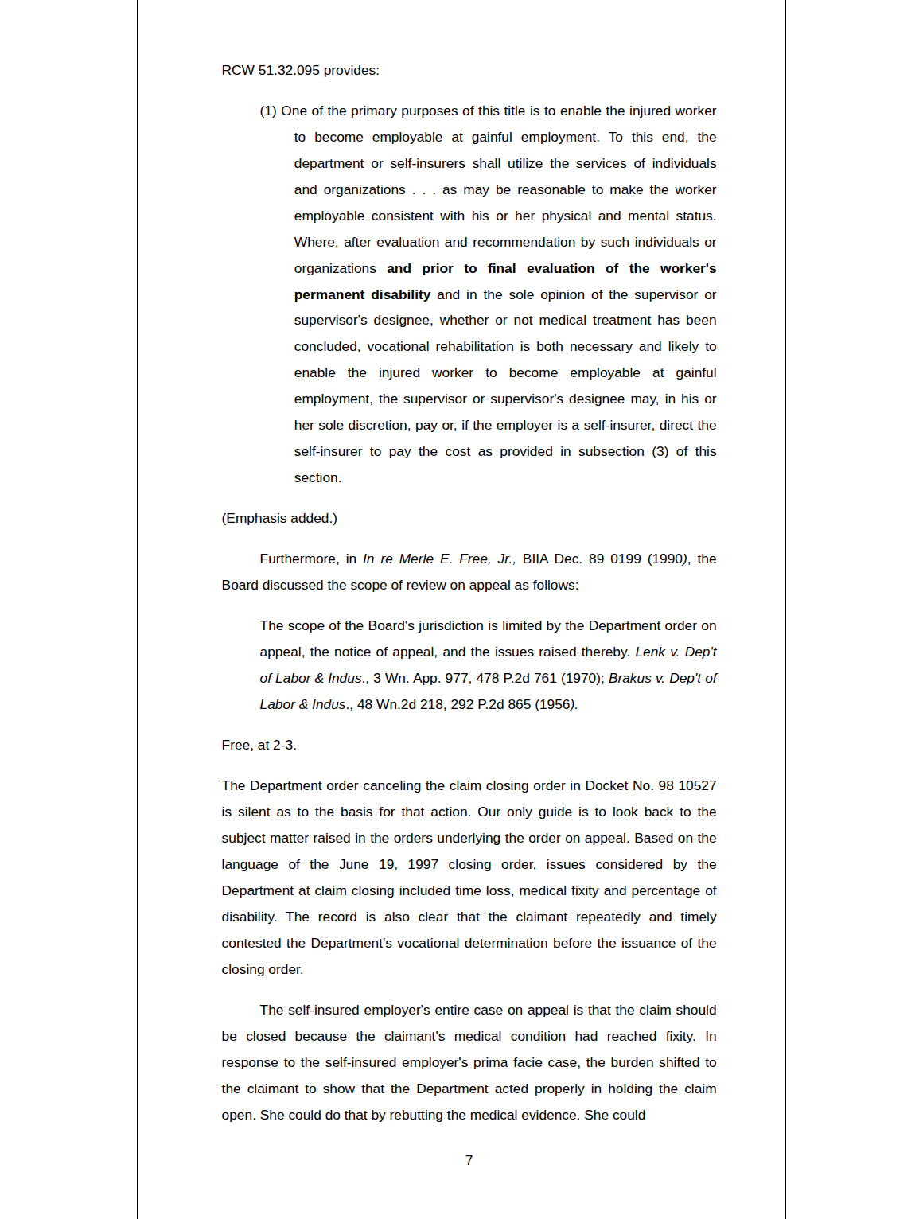RCW 51.32.095 provides:
(1) One of the primary purposes of this title is to enable the injured worker to become employable at gainful employment. To this end, the department or self-insurers shall utilize the services of individuals and organizations . . . as may be reasonable to make the worker employable consistent with his or her physical and mental status. Where, after evaluation and recommendation by such individuals or organizations and prior to final evaluation of the worker's permanent disability and in the sole opinion of the supervisor or supervisor's designee, whether or not medical treatment has been concluded, vocational rehabilitation is both necessary and likely to enable the injured worker to become employable at gainful employment, the supervisor or supervisor's designee may, in his or her sole discretion, pay or, if the employer is a self-insurer, direct the self-insurer to pay the cost as provided in subsection (3) of this section.
(Emphasis added.)
Furthermore, in In re Merle E. Free, Jr., BIIA Dec. 89 0199 (1990), the Board discussed the scope of review on appeal as follows:
The scope of the Board's jurisdiction is limited by the Department order on appeal, the notice of appeal, and the issues raised thereby. Lenk v. Dep't of Labor & Indus., 3 Wn. App. 977, 478 P.2d 761 (1970); Brakus v. Dep't of Labor & Indus., 48 Wn.2d 218, 292 P.2d 865 (1956).
Free, at 2-3.
The Department order canceling the claim closing order in Docket No. 98 10527 is silent as to the basis for that action. Our only guide is to look back to the subject matter raised in the orders underlying the order on appeal. Based on the language of the June 19, 1997 closing order, issues considered by the Department at claim closing included time loss, medical fixity and percentage of disability. The record is also clear that the claimant repeatedly and timely contested the Department's vocational determination before the issuance of the closing order.
The self-insured employer's entire case on appeal is that the claim should be closed because the claimant's medical condition had reached fixity. In response to the self-insured employer's prima facie case, the burden shifted to the claimant to show that the Department acted properly in holding the claim open. She could do that by rebutting the medical evidence. She could
7